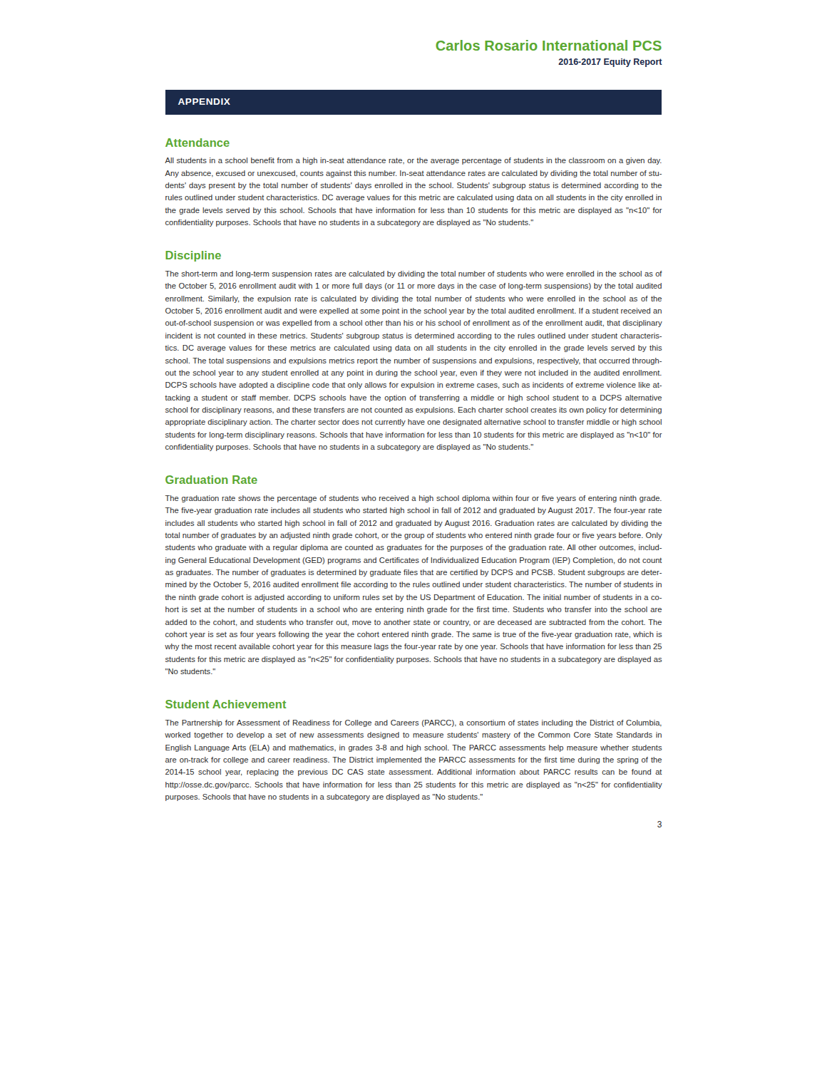Carlos Rosario International PCS
2016-2017 Equity Report
APPENDIX
Attendance
All students in a school benefit from a high in-seat attendance rate, or the average percentage of students in the classroom on a given day. Any absence, excused or unexcused, counts against this number. In-seat attendance rates are calculated by dividing the total number of students' days present by the total number of students' days enrolled in the school. Students' subgroup status is determined according to the rules outlined under student characteristics. DC average values for this metric are calculated using data on all students in the city enrolled in the grade levels served by this school. Schools that have information for less than 10 students for this metric are displayed as "n<10" for confidentiality purposes. Schools that have no students in a subcategory are displayed as "No students."
Discipline
The short-term and long-term suspension rates are calculated by dividing the total number of students who were enrolled in the school as of the October 5, 2016 enrollment audit with 1 or more full days (or 11 or more days in the case of long-term suspensions) by the total audited enrollment. Similarly, the expulsion rate is calculated by dividing the total number of students who were enrolled in the school as of the October 5, 2016 enrollment audit and were expelled at some point in the school year by the total audited enrollment. If a student received an out-of-school suspension or was expelled from a school other than his or his school of enrollment as of the enrollment audit, that disciplinary incident is not counted in these metrics. Students' subgroup status is determined according to the rules outlined under student characteristics. DC average values for these metrics are calculated using data on all students in the city enrolled in the grade levels served by this school. The total suspensions and expulsions metrics report the number of suspensions and expulsions, respectively, that occurred throughout the school year to any student enrolled at any point in during the school year, even if they were not included in the audited enrollment. DCPS schools have adopted a discipline code that only allows for expulsion in extreme cases, such as incidents of extreme violence like attacking a student or staff member. DCPS schools have the option of transferring a middle or high school student to a DCPS alternative school for disciplinary reasons, and these transfers are not counted as expulsions. Each charter school creates its own policy for determining appropriate disciplinary action. The charter sector does not currently have one designated alternative school to transfer middle or high school students for long-term disciplinary reasons. Schools that have information for less than 10 students for this metric are displayed as "n<10" for confidentiality purposes. Schools that have no students in a subcategory are displayed as "No students."
Graduation Rate
The graduation rate shows the percentage of students who received a high school diploma within four or five years of entering ninth grade. The five-year graduation rate includes all students who started high school in fall of 2012 and graduated by August 2017. The four-year rate includes all students who started high school in fall of 2012 and graduated by August 2016. Graduation rates are calculated by dividing the total number of graduates by an adjusted ninth grade cohort, or the group of students who entered ninth grade four or five years before. Only students who graduate with a regular diploma are counted as graduates for the purposes of the graduation rate. All other outcomes, including General Educational Development (GED) programs and Certificates of Individualized Education Program (IEP) Completion, do not count as graduates. The number of graduates is determined by graduate files that are certified by DCPS and PCSB. Student subgroups are determined by the October 5, 2016 audited enrollment file according to the rules outlined under student characteristics. The number of students in the ninth grade cohort is adjusted according to uniform rules set by the US Department of Education. The initial number of students in a cohort is set at the number of students in a school who are entering ninth grade for the first time. Students who transfer into the school are added to the cohort, and students who transfer out, move to another state or country, or are deceased are subtracted from the cohort. The cohort year is set as four years following the year the cohort entered ninth grade. The same is true of the five-year graduation rate, which is why the most recent available cohort year for this measure lags the four-year rate by one year. Schools that have information for less than 25 students for this metric are displayed as "n<25" for confidentiality purposes. Schools that have no students in a subcategory are displayed as "No students."
Student Achievement
The Partnership for Assessment of Readiness for College and Careers (PARCC), a consortium of states including the District of Columbia, worked together to develop a set of new assessments designed to measure students' mastery of the Common Core State Standards in English Language Arts (ELA) and mathematics, in grades 3-8 and high school. The PARCC assessments help measure whether students are on-track for college and career readiness. The District implemented the PARCC assessments for the first time during the spring of the 2014-15 school year, replacing the previous DC CAS state assessment. Additional information about PARCC results can be found at http://osse.dc.gov/parcc. Schools that have information for less than 25 students for this metric are displayed as "n<25" for confidentiality purposes. Schools that have no students in a subcategory are displayed as "No students."
3